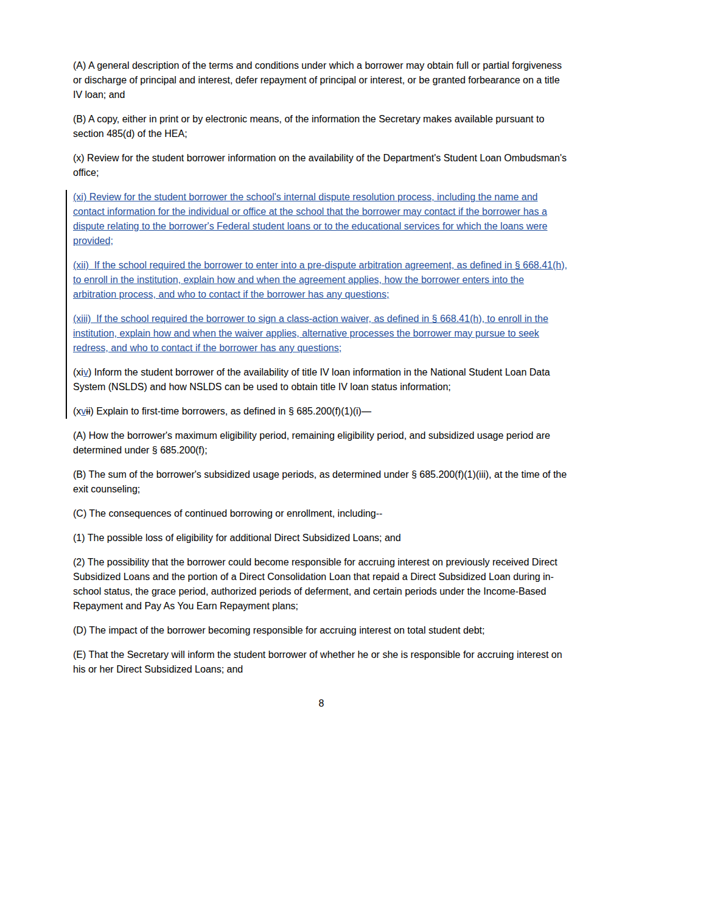(A) A general description of the terms and conditions under which a borrower may obtain full or partial forgiveness or discharge of principal and interest, defer repayment of principal or interest, or be granted forbearance on a title IV loan; and
(B) A copy, either in print or by electronic means, of the information the Secretary makes available pursuant to section 485(d) of the HEA;
(x) Review for the student borrower information on the availability of the Department's Student Loan Ombudsman's office;
(xi) Review for the student borrower the school's internal dispute resolution process, including the name and contact information for the individual or office at the school that the borrower may contact if the borrower has a dispute relating to the borrower's Federal student loans or to the educational services for which the loans were provided;
(xii) If the school required the borrower to enter into a pre-dispute arbitration agreement, as defined in § 668.41(h), to enroll in the institution, explain how and when the agreement applies, how the borrower enters into the arbitration process, and who to contact if the borrower has any questions;
(xiii) If the school required the borrower to sign a class-action waiver, as defined in § 668.41(h), to enroll in the institution, explain how and when the waiver applies, alternative processes the borrower may pursue to seek redress, and who to contact if the borrower has any questions;
(xiv) Inform the student borrower of the availability of title IV loan information in the National Student Loan Data System (NSLDS) and how NSLDS can be used to obtain title IV loan status information;
(xvii) Explain to first-time borrowers, as defined in § 685.200(f)(1)(i)—
(A) How the borrower's maximum eligibility period, remaining eligibility period, and subsidized usage period are determined under § 685.200(f);
(B) The sum of the borrower's subsidized usage periods, as determined under § 685.200(f)(1)(iii), at the time of the exit counseling;
(C) The consequences of continued borrowing or enrollment, including--
(1) The possible loss of eligibility for additional Direct Subsidized Loans; and
(2) The possibility that the borrower could become responsible for accruing interest on previously received Direct Subsidized Loans and the portion of a Direct Consolidation Loan that repaid a Direct Subsidized Loan during in-school status, the grace period, authorized periods of deferment, and certain periods under the Income-Based Repayment and Pay As You Earn Repayment plans;
(D) The impact of the borrower becoming responsible for accruing interest on total student debt;
(E) That the Secretary will inform the student borrower of whether he or she is responsible for accruing interest on his or her Direct Subsidized Loans; and
8